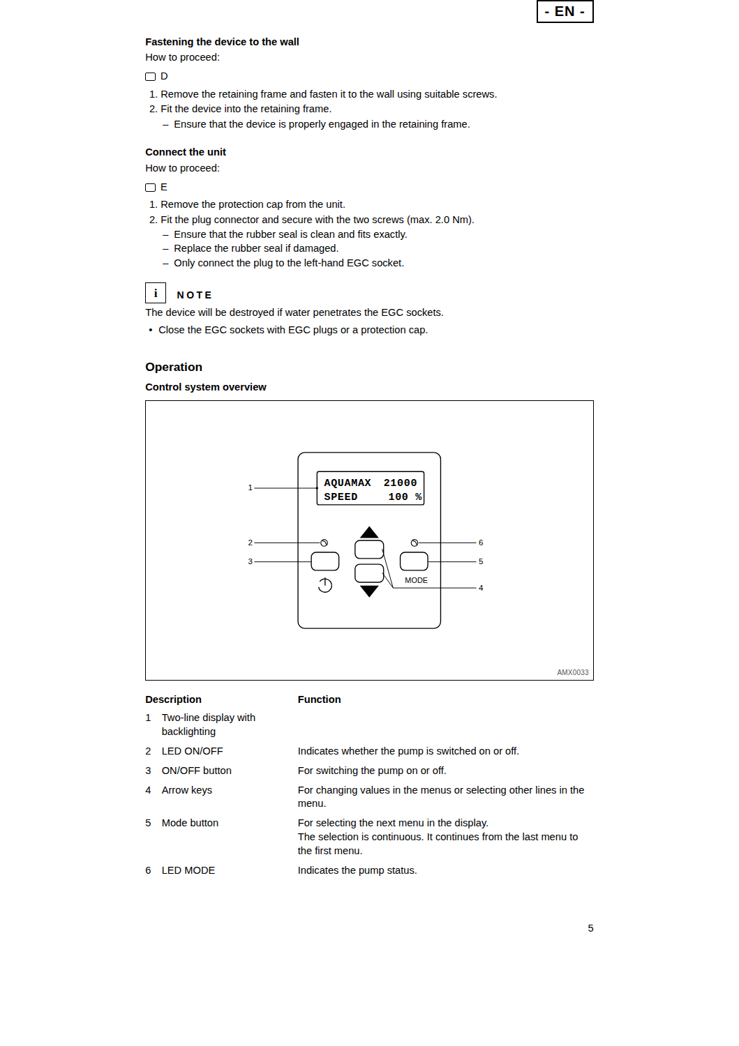- EN -
Fastening the device to the wall
How to proceed:
D
Remove the retaining frame and fasten it to the wall using suitable screws.
Fit the device into the retaining frame.
Ensure that the device is properly engaged in the retaining frame.
Connect the unit
How to proceed:
E
Remove the protection cap from the unit.
Fit the plug connector and secure with the two screws (max. 2.0 Nm).
Ensure that the rubber seal is clean and fits exactly.
Replace the rubber seal if damaged.
Only connect the plug to the left-hand EGC socket.
i
NOTE
The device will be destroyed if water penetrates the EGC sockets.
Close the EGC sockets with EGC plugs or a protection cap.
Operation
Control system overview
AQUAMAX 21000 SPEED 100 % MODE 1 2 3 4 5 6
AMX0033
| Description | Function |
| --- | --- |
| 1 | Two-line display with backlighting | |
| 2 | LED ON/OFF | Indicates whether the pump is switched on or off. |
| 3 | ON/OFF button | For switching the pump on or off. |
| 4 | Arrow keys | For changing values in the menus or selecting other lines in the menu. |
| 5 | Mode button | For selecting the next menu in the display. The selection is continuous. It continues from the last menu to the first menu. |
| 6 | LED MODE | Indicates the pump status. |
5